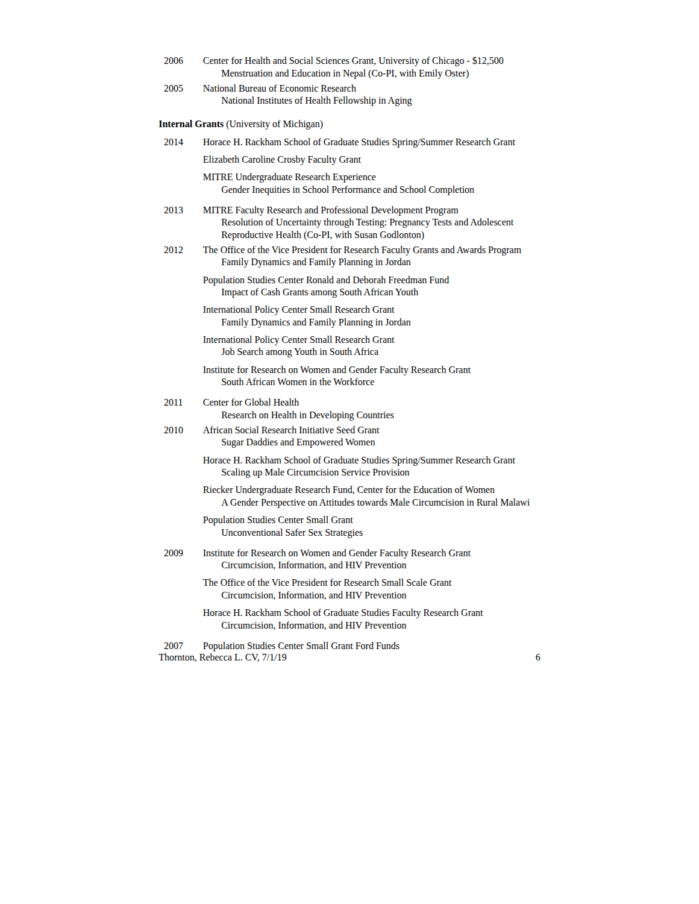2006
Center for Health and Social Sciences Grant, University of Chicago - $12,500 Menstruation and Education in Nepal (Co-PI, with Emily Oster)
2005
National Bureau of Economic Research National Institutes of Health Fellowship in Aging
Internal Grants (University of Michigan)
2014
Horace H. Rackham School of Graduate Studies Spring/Summer Research Grant
Elizabeth Caroline Crosby Faculty Grant
MITRE Undergraduate Research Experience Gender Inequities in School Performance and School Completion
2013
MITRE Faculty Research and Professional Development Program Resolution of Uncertainty through Testing: Pregnancy Tests and Adolescent Reproductive Health (Co-PI, with Susan Godlonton)
2012
The Office of the Vice President for Research Faculty Grants and Awards Program Family Dynamics and Family Planning in Jordan
Population Studies Center Ronald and Deborah Freedman Fund Impact of Cash Grants among South African Youth
International Policy Center Small Research Grant Family Dynamics and Family Planning in Jordan
International Policy Center Small Research Grant Job Search among Youth in South Africa
Institute for Research on Women and Gender Faculty Research Grant South African Women in the Workforce
2011
Center for Global Health Research on Health in Developing Countries
2010
African Social Research Initiative Seed Grant Sugar Daddies and Empowered Women
Horace H. Rackham School of Graduate Studies Spring/Summer Research Grant Scaling up Male Circumcision Service Provision
Riecker Undergraduate Research Fund, Center for the Education of Women A Gender Perspective on Attitudes towards Male Circumcision in Rural Malawi
Population Studies Center Small Grant Unconventional Safer Sex Strategies
2009
Institute for Research on Women and Gender Faculty Research Grant Circumcision, Information, and HIV Prevention
The Office of the Vice President for Research Small Scale Grant Circumcision, Information, and HIV Prevention
Horace H. Rackham School of Graduate Studies Faculty Research Grant Circumcision, Information, and HIV Prevention
2007
Population Studies Center Small Grant Ford Funds
Thornton, Rebecca L. CV, 7/1/19 6